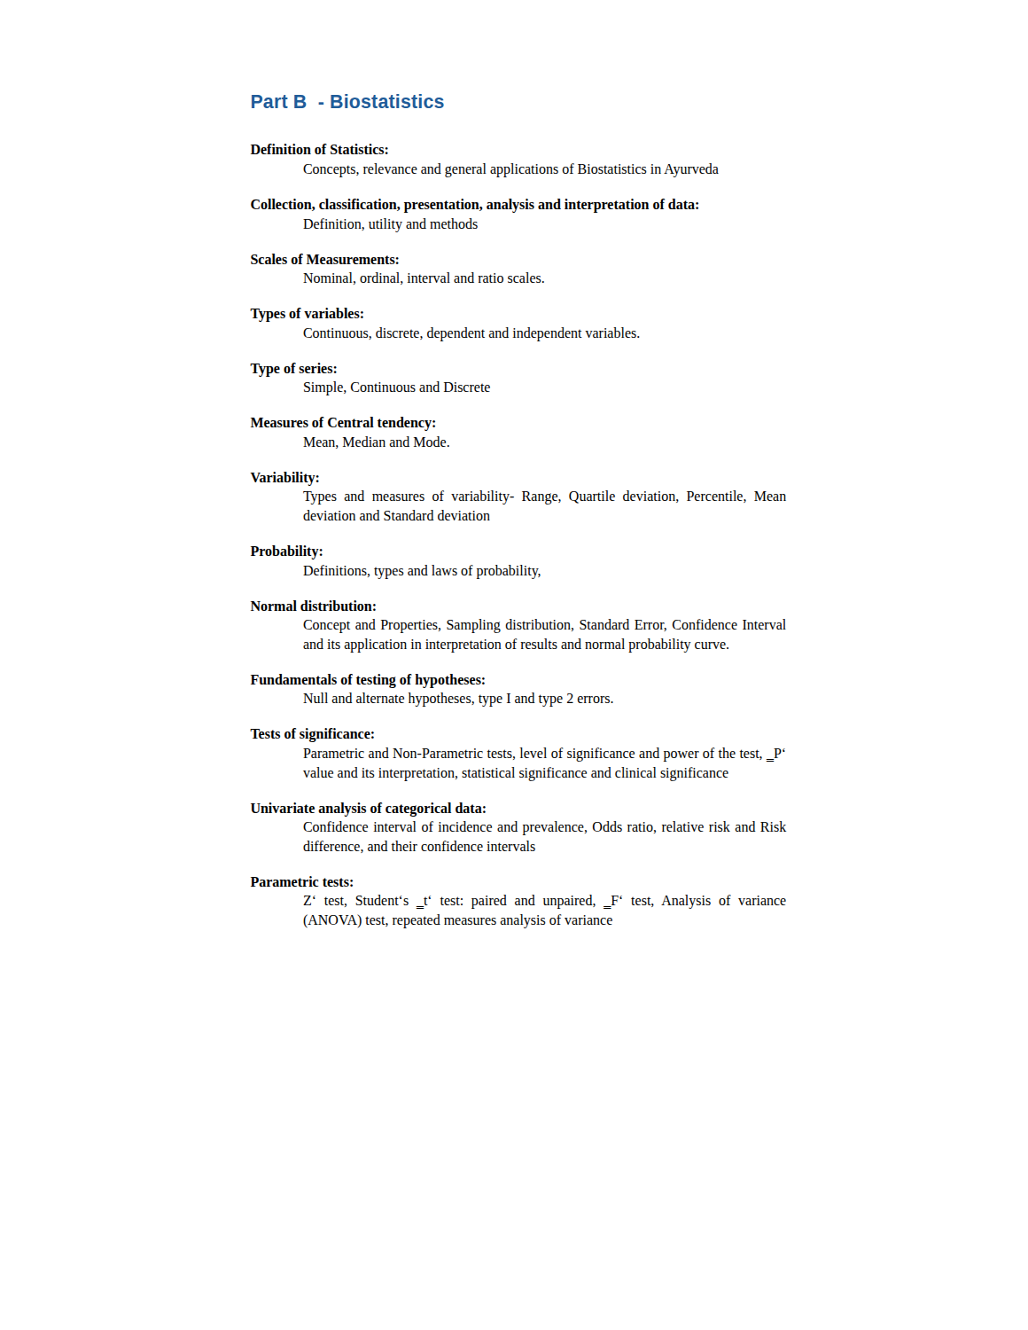Part B - Biostatistics
Definition of Statistics:
Concepts, relevance and general applications of Biostatistics in Ayurveda
Collection, classification, presentation, analysis and interpretation of data:
Definition, utility and methods
Scales of Measurements:
Nominal, ordinal, interval and ratio scales.
Types of variables:
Continuous, discrete, dependent and independent variables.
Type of series:
Simple, Continuous and Discrete
Measures of Central tendency:
Mean, Median and Mode.
Variability:
Types and measures of variability- Range, Quartile deviation, Percentile, Mean deviation and Standard deviation
Probability:
Definitions, types and laws of probability,
Normal distribution:
Concept and Properties, Sampling distribution, Standard Error, Confidence Interval and its application in interpretation of results and normal probability curve.
Fundamentals of testing of hypotheses:
Null and alternate hypotheses, type I and type 2 errors.
Tests of significance:
Parametric and Non-Parametric tests, level of significance and power of the test, ‗P‘ value and its interpretation, statistical significance and clinical significance
Univariate analysis of categorical data:
Confidence interval of incidence and prevalence, Odds ratio, relative risk and Risk difference, and their confidence intervals
Parametric tests:
Z‘ test, Student‘s ‗t‘ test: paired and unpaired, ‗F‘ test, Analysis of variance (ANOVA) test, repeated measures analysis of variance